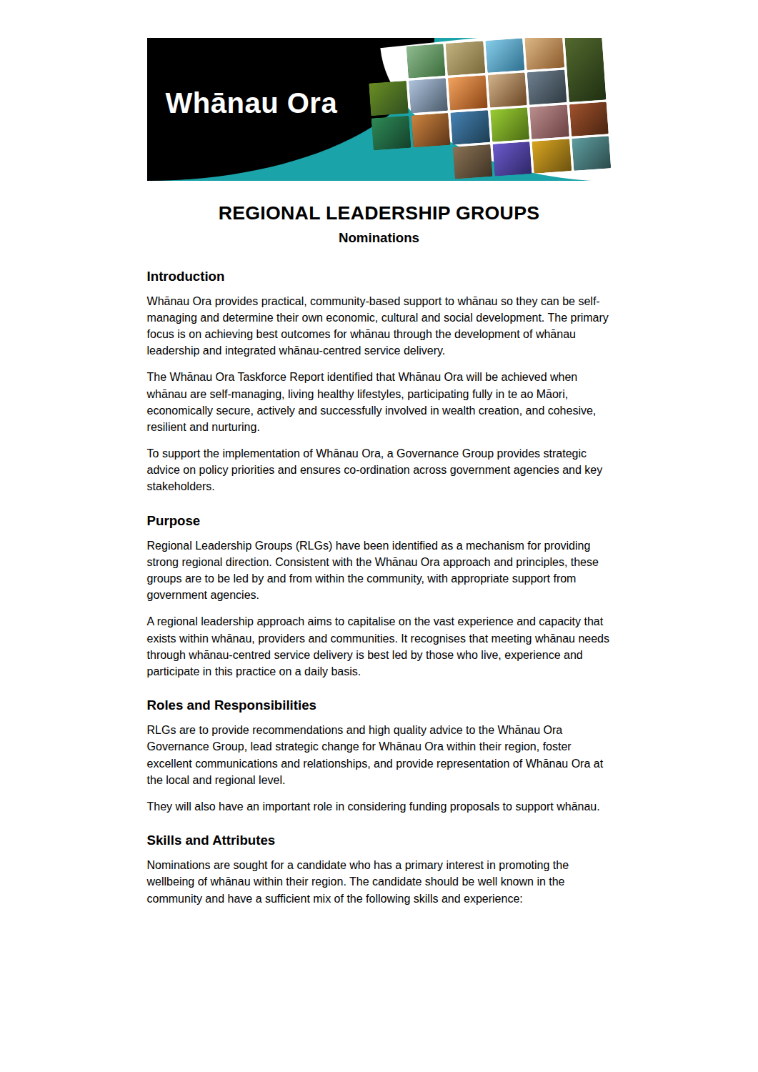Whānau Ora
REGIONAL LEADERSHIP GROUPS
Nominations
Introduction
Whānau Ora provides practical, community-based support to whānau so they can be self-managing and determine their own economic, cultural and social development. The primary focus is on achieving best outcomes for whānau through the development of whānau leadership and integrated whānau-centred service delivery.
The Whānau Ora Taskforce Report identified that Whānau Ora will be achieved when whānau are self-managing, living healthy lifestyles, participating fully in te ao Māori, economically secure, actively and successfully involved in wealth creation, and cohesive, resilient and nurturing.
To support the implementation of Whānau Ora, a Governance Group provides strategic advice on policy priorities and ensures co-ordination across government agencies and key stakeholders.
Purpose
Regional Leadership Groups (RLGs) have been identified as a mechanism for providing strong regional direction. Consistent with the Whānau Ora approach and principles, these groups are to be led by and from within the community, with appropriate support from government agencies.
A regional leadership approach aims to capitalise on the vast experience and capacity that exists within whānau, providers and communities. It recognises that meeting whānau needs through whānau-centred service delivery is best led by those who live, experience and participate in this practice on a daily basis.
Roles and Responsibilities
RLGs are to provide recommendations and high quality advice to the Whānau Ora Governance Group, lead strategic change for Whānau Ora within their region, foster excellent communications and relationships, and provide representation of Whānau Ora at the local and regional level.
They will also have an important role in considering funding proposals to support whānau.
Skills and Attributes
Nominations are sought for a candidate who has a primary interest in promoting the wellbeing of whānau within their region. The candidate should be well known in the community and have a sufficient mix of the following skills and experience: